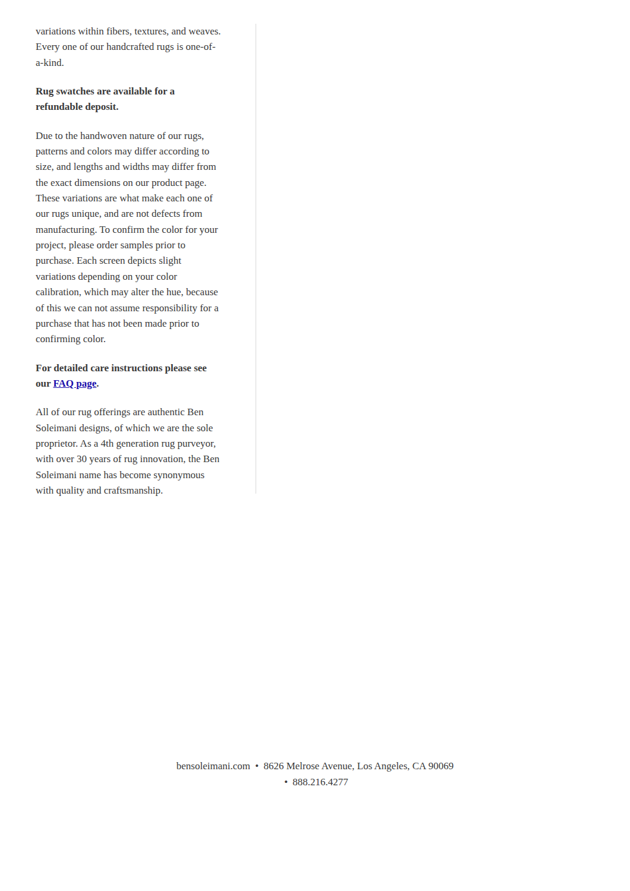variations within fibers, textures, and weaves. Every one of our handcrafted rugs is one-of-a-kind.
Rug swatches are available for a refundable deposit.
Due to the handwoven nature of our rugs, patterns and colors may differ according to size, and lengths and widths may differ from the exact dimensions on our product page. These variations are what make each one of our rugs unique, and are not defects from manufacturing. To confirm the color for your project, please order samples prior to purchase. Each screen depicts slight variations depending on your color calibration, which may alter the hue, because of this we can not assume responsibility for a purchase that has not been made prior to confirming color.
For detailed care instructions please see our FAQ page.
All of our rug offerings are authentic Ben Soleimani designs, of which we are the sole proprietor. As a 4th generation rug purveyor, with over 30 years of rug innovation, the Ben Soleimani name has become synonymous with quality and craftsmanship.
bensoleimani.com • 8626 Melrose Avenue, Los Angeles, CA 90069 • 888.216.4277